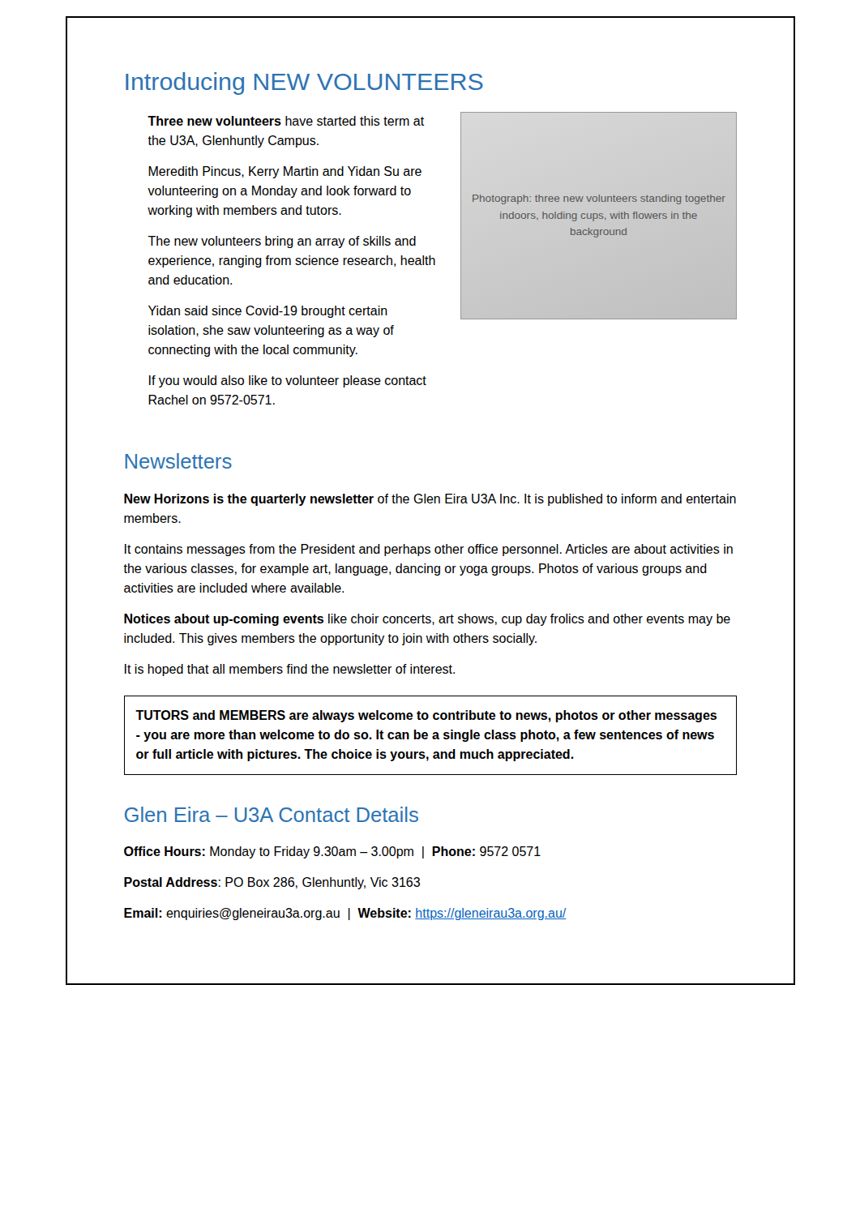Introducing NEW VOLUNTEERS
Three new volunteers have started this term at the U3A, Glenhuntly Campus.
Meredith Pincus, Kerry Martin and Yidan Su are volunteering on a Monday and look forward to working with members and tutors.
The new volunteers bring an array of skills and experience, ranging from science research, health and education.
Yidan said since Covid-19 brought certain isolation, she saw volunteering as a way of connecting with the local community.
If you would also like to volunteer please contact Rachel on 9572-0571.
Photograph: three new volunteers standing together indoors, holding cups, with flowers in the background
Newsletters
New Horizons is the quarterly newsletter of the Glen Eira U3A Inc. It is published to inform and entertain members.
It contains messages from the President and perhaps other office personnel. Articles are about activities in the various classes, for example art, language, dancing or yoga groups. Photos of various groups and activities are included where available.
Notices about up-coming events like choir concerts, art shows, cup day frolics and other events may be included. This gives members the opportunity to join with others socially.
It is hoped that all members find the newsletter of interest.
TUTORS and MEMBERS are always welcome to contribute to news, photos or other messages - you are more than welcome to do so. It can be a single class photo, a few sentences of news or full article with pictures. The choice is yours, and much appreciated.
Glen Eira – U3A Contact Details
Office Hours: Monday to Friday 9.30am – 3.00pm | Phone: 9572 0571
Postal Address: PO Box 286, Glenhuntly, Vic 3163
Email: enquiries@gleneirau3a.org.au | Website: https://gleneirau3a.org.au/